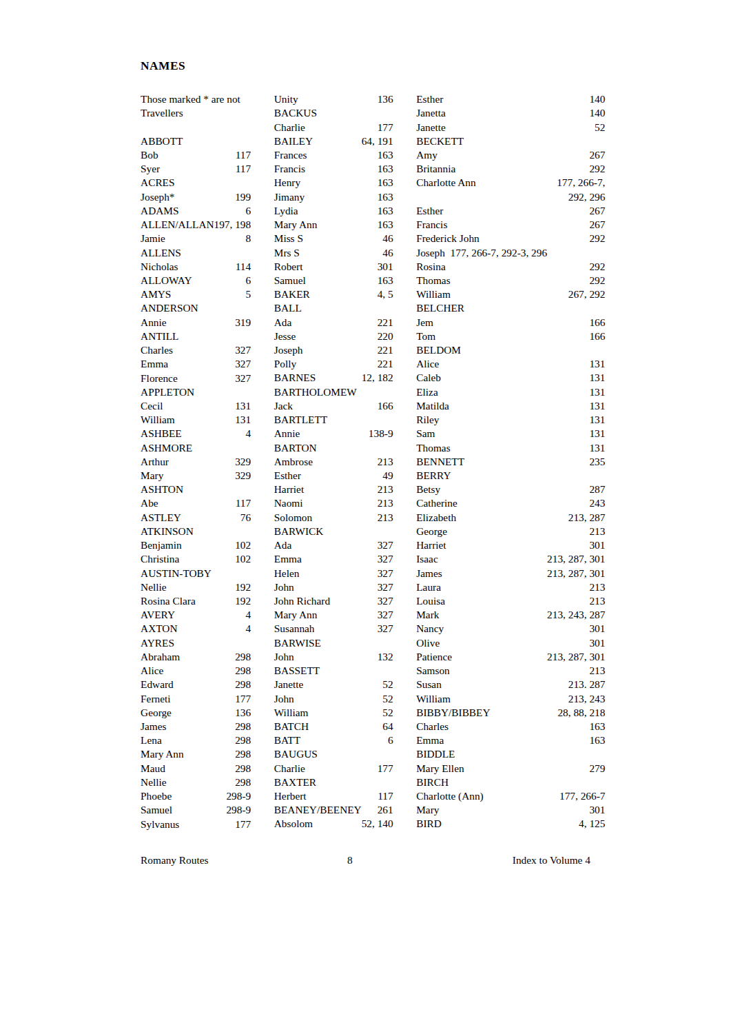NAMES
| Those marked * are not |
| Travellers |
| Abbott | |
| Bob | 117 |
| Syer | 117 |
| Acres | |
| Joseph* | 199 |
| Adams | 6 |
| Allen/Allan | 197, 198 |
| Jamie | 8 |
| Allens | |
| Nicholas | 114 |
| Alloway | 6 |
| Amys | 5 |
| Anderson | |
| Annie | 319 |
| Antill | |
| Charles | 327 |
| Emma | 327 |
| Florence | 327 |
| Appleton | |
| Cecil | 131 |
| William | 131 |
| Ashbee | 4 |
| Ashmore | |
| Arthur | 329 |
| Mary | 329 |
| Ashton | |
| Abe | 117 |
| Astley | 76 |
| Atkinson | |
| Benjamin | 102 |
| Christina | 102 |
| Austin-Toby | |
| Nellie | 192 |
| Rosina Clara | 192 |
| Avery | 4 |
| Axton | 4 |
| Ayres | |
| Abraham | 298 |
| Alice | 298 |
| Edward | 298 |
| Ferneti | 177 |
| George | 136 |
| James | 298 |
| Lena | 298 |
| Mary Ann | 298 |
| Maud | 298 |
| Nellie | 298 |
| Phoebe | 298-9 |
| Samuel | 298-9 |
| Sylvanus | 177 |
| Unity | 136 |
| Backus | |
| Charlie | 177 |
| Bailey | 64, 191 |
| Frances | 163 |
| Francis | 163 |
| Henry | 163 |
| Jimany | 163 |
| Lydia | 163 |
| Mary Ann | 163 |
| Miss S | 46 |
| Mrs S | 46 |
| Robert | 301 |
| Samuel | 163 |
| Baker | 4, 5 |
| Ball | |
| Ada | 221 |
| Jesse | 220 |
| Joseph | 221 |
| Polly | 221 |
| Barnes | 12, 182 |
| Bartholomew | |
| Jack | 166 |
| Bartlett | |
| Annie | 138-9 |
| Barton | |
| Ambrose | 213 |
| Esther | 49 |
| Harriet | 213 |
| Naomi | 213 |
| Solomon | 213 |
| Barwick | |
| Ada | 327 |
| Emma | 327 |
| Helen | 327 |
| John | 327 |
| John Richard | 327 |
| Mary Ann | 327 |
| Susannah | 327 |
| Barwise | |
| John | 132 |
| Bassett | |
| Janette | 52 |
| John | 52 |
| William | 52 |
| Batch | 64 |
| Batt | 6 |
| Baugus | |
| Charlie | 177 |
| Baxter | |
| Herbert | 117 |
| Beaney/Beeney | 261 |
| Absolom | 52, 140 |
| Esther | 140 |
| Janetta | 140 |
| Janette | 52 |
| Beckett | |
| Amy | 267 |
| Britannia | 292 |
| Charlotte Ann | 177, 266-7, |
| | 292, 296 |
| Esther | 267 |
| Francis | 267 |
| Frederick John | 292 |
| Joseph 177, 266-7, 292-3, 296 | |
| Rosina | 292 |
| Thomas | 292 |
| William | 267, 292 |
| Belcher | |
| Jem | 166 |
| Tom | 166 |
| Beldom | |
| Alice | 131 |
| Caleb | 131 |
| Eliza | 131 |
| Matilda | 131 |
| Riley | 131 |
| Sam | 131 |
| Thomas | 131 |
| Bennett | 235 |
| Berry | |
| Betsy | 287 |
| Catherine | 243 |
| Elizabeth | 213, 287 |
| George | 213 |
| Harriet | 301 |
| Isaac | 213, 287, 301 |
| James | 213, 287, 301 |
| Laura | 213 |
| Louisa | 213 |
| Mark | 213, 243, 287 |
| Nancy | 301 |
| Olive | 301 |
| Patience | 213, 287, 301 |
| Samson | 213 |
| Susan | 213. 287 |
| William | 213, 243 |
| Bibby/Bibbey | 28, 88, 218 |
| Charles | 163 |
| Emma | 163 |
| Biddle | |
| Mary Ellen | 279 |
| Birch | |
| Charlotte (Ann) | 177, 266-7 |
| Mary | 301 |
| Bird | 4, 125 |
Romany Routes
8
Index to Volume 4